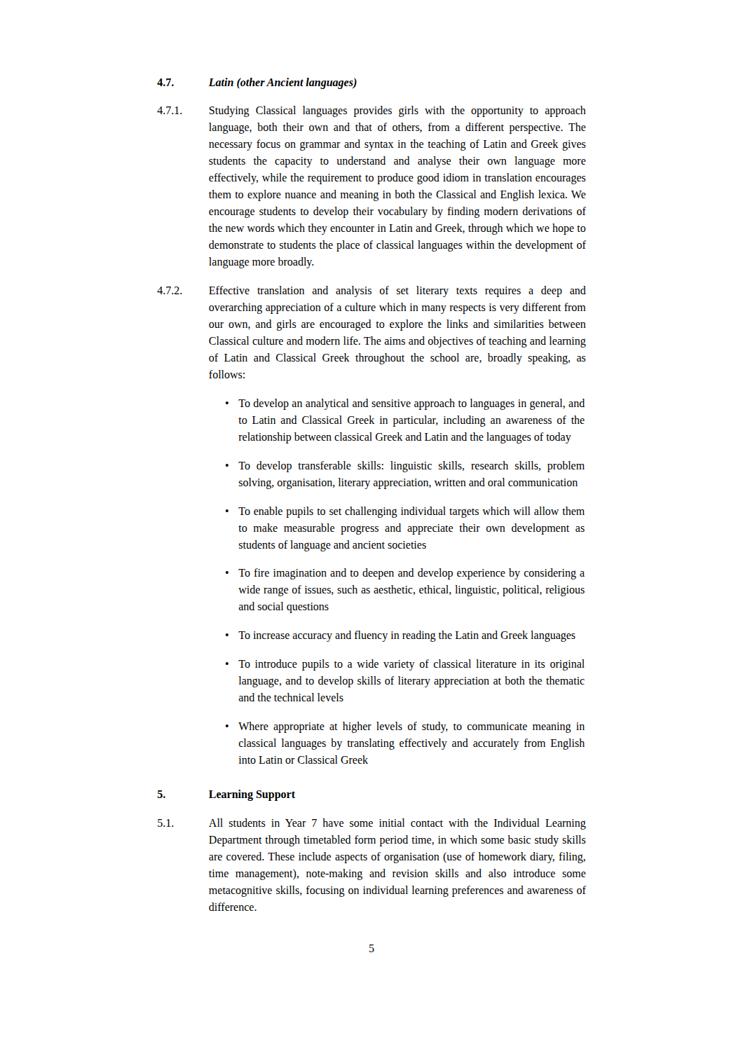4.7.
Latin (other Ancient languages)
4.7.1.
Studying Classical languages provides girls with the opportunity to approach language, both their own and that of others, from a different perspective. The necessary focus on grammar and syntax in the teaching of Latin and Greek gives students the capacity to understand and analyse their own language more effectively, while the requirement to produce good idiom in translation encourages them to explore nuance and meaning in both the Classical and English lexica. We encourage students to develop their vocabulary by finding modern derivations of the new words which they encounter in Latin and Greek, through which we hope to demonstrate to students the place of classical languages within the development of language more broadly.
4.7.2.
Effective translation and analysis of set literary texts requires a deep and overarching appreciation of a culture which in many respects is very different from our own, and girls are encouraged to explore the links and similarities between Classical culture and modern life. The aims and objectives of teaching and learning of Latin and Classical Greek throughout the school are, broadly speaking, as follows:
To develop an analytical and sensitive approach to languages in general, and to Latin and Classical Greek in particular, including an awareness of the relationship between classical Greek and Latin and the languages of today
To develop transferable skills: linguistic skills, research skills, problem solving, organisation, literary appreciation, written and oral communication
To enable pupils to set challenging individual targets which will allow them to make measurable progress and appreciate their own development as students of language and ancient societies
To fire imagination and to deepen and develop experience by considering a wide range of issues, such as aesthetic, ethical, linguistic, political, religious and social questions
To increase accuracy and fluency in reading the Latin and Greek languages
To introduce pupils to a wide variety of classical literature in its original language, and to develop skills of literary appreciation at both the thematic and the technical levels
Where appropriate at higher levels of study, to communicate meaning in classical languages by translating effectively and accurately from English into Latin or Classical Greek
5.
Learning Support
5.1.
All students in Year 7 have some initial contact with the Individual Learning Department through timetabled form period time, in which some basic study skills are covered. These include aspects of organisation (use of homework diary, filing, time management), note-making and revision skills and also introduce some metacognitive skills, focusing on individual learning preferences and awareness of difference.
5